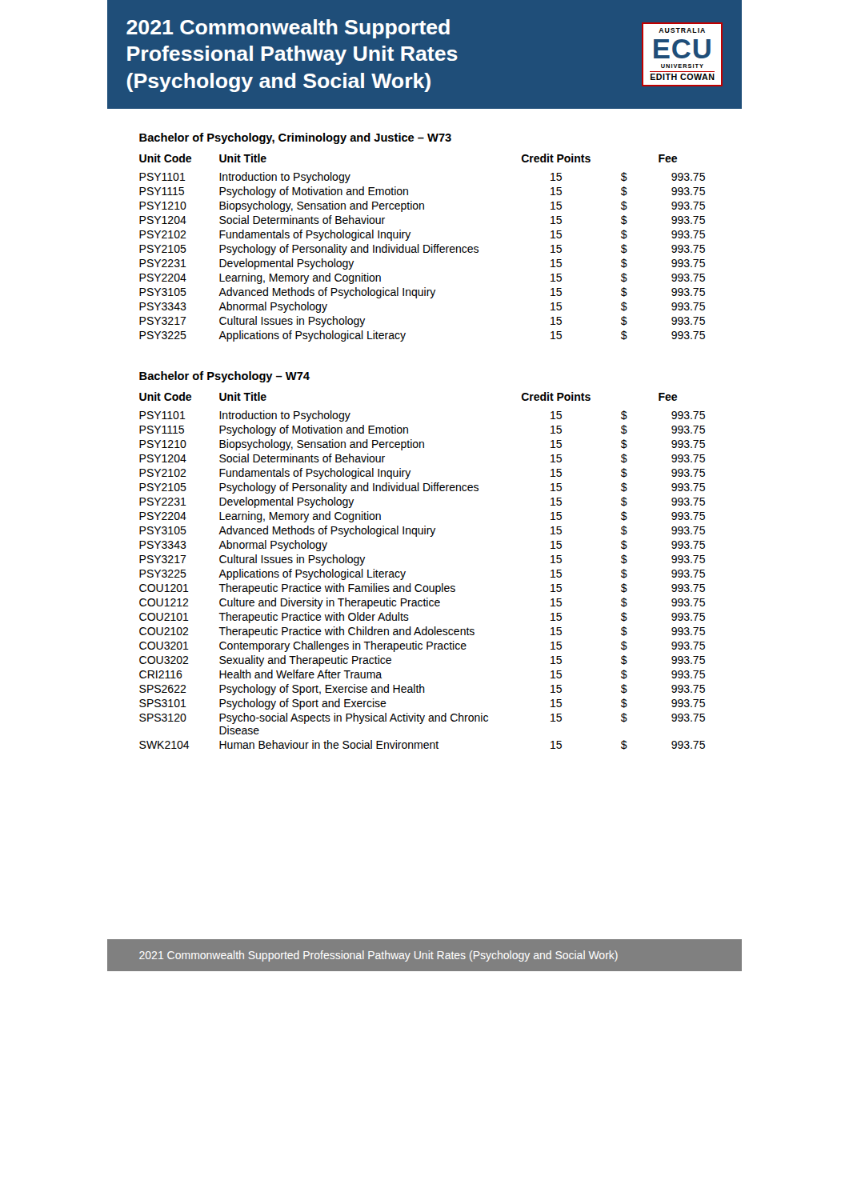2021 Commonwealth Supported Professional Pathway Unit Rates (Psychology and Social Work)
AUSTRALIA
ECU
UNIVERSITY
EDITH COWAN
Bachelor of Psychology, Criminology and Justice – W73
| Unit Code | Unit Title | Credit Points | | Fee |
| --- | --- | --- | --- | --- |
| PSY1101 | Introduction to Psychology | 15 | $ | 993.75 |
| PSY1115 | Psychology of Motivation and Emotion | 15 | $ | 993.75 |
| PSY1210 | Biopsychology, Sensation and Perception | 15 | $ | 993.75 |
| PSY1204 | Social Determinants of Behaviour | 15 | $ | 993.75 |
| PSY2102 | Fundamentals of Psychological Inquiry | 15 | $ | 993.75 |
| PSY2105 | Psychology of Personality and Individual Differences | 15 | $ | 993.75 |
| PSY2231 | Developmental Psychology | 15 | $ | 993.75 |
| PSY2204 | Learning, Memory and Cognition | 15 | $ | 993.75 |
| PSY3105 | Advanced Methods of Psychological Inquiry | 15 | $ | 993.75 |
| PSY3343 | Abnormal Psychology | 15 | $ | 993.75 |
| PSY3217 | Cultural Issues in Psychology | 15 | $ | 993.75 |
| PSY3225 | Applications of Psychological Literacy | 15 | $ | 993.75 |
Bachelor of Psychology – W74
| Unit Code | Unit Title | Credit Points | | Fee |
| --- | --- | --- | --- | --- |
| PSY1101 | Introduction to Psychology | 15 | $ | 993.75 |
| PSY1115 | Psychology of Motivation and Emotion | 15 | $ | 993.75 |
| PSY1210 | Biopsychology, Sensation and Perception | 15 | $ | 993.75 |
| PSY1204 | Social Determinants of Behaviour | 15 | $ | 993.75 |
| PSY2102 | Fundamentals of Psychological Inquiry | 15 | $ | 993.75 |
| PSY2105 | Psychology of Personality and Individual Differences | 15 | $ | 993.75 |
| PSY2231 | Developmental Psychology | 15 | $ | 993.75 |
| PSY2204 | Learning, Memory and Cognition | 15 | $ | 993.75 |
| PSY3105 | Advanced Methods of Psychological Inquiry | 15 | $ | 993.75 |
| PSY3343 | Abnormal Psychology | 15 | $ | 993.75 |
| PSY3217 | Cultural Issues in Psychology | 15 | $ | 993.75 |
| PSY3225 | Applications of Psychological Literacy | 15 | $ | 993.75 |
| COU1201 | Therapeutic Practice with Families and Couples | 15 | $ | 993.75 |
| COU1212 | Culture and Diversity in Therapeutic Practice | 15 | $ | 993.75 |
| COU2101 | Therapeutic Practice with Older Adults | 15 | $ | 993.75 |
| COU2102 | Therapeutic Practice with Children and Adolescents | 15 | $ | 993.75 |
| COU3201 | Contemporary Challenges in Therapeutic Practice | 15 | $ | 993.75 |
| COU3202 | Sexuality and Therapeutic Practice | 15 | $ | 993.75 |
| CRI2116 | Health and Welfare After Trauma | 15 | $ | 993.75 |
| SPS2622 | Psychology of Sport, Exercise and Health | 15 | $ | 993.75 |
| SPS3101 | Psychology of Sport and Exercise | 15 | $ | 993.75 |
| SPS3120 | Psycho-social Aspects in Physical Activity and Chronic Disease | 15 | $ | 993.75 |
| SWK2104 | Human Behaviour in the Social Environment | 15 | $ | 993.75 |
2021 Commonwealth Supported Professional Pathway Unit Rates (Psychology and Social Work)